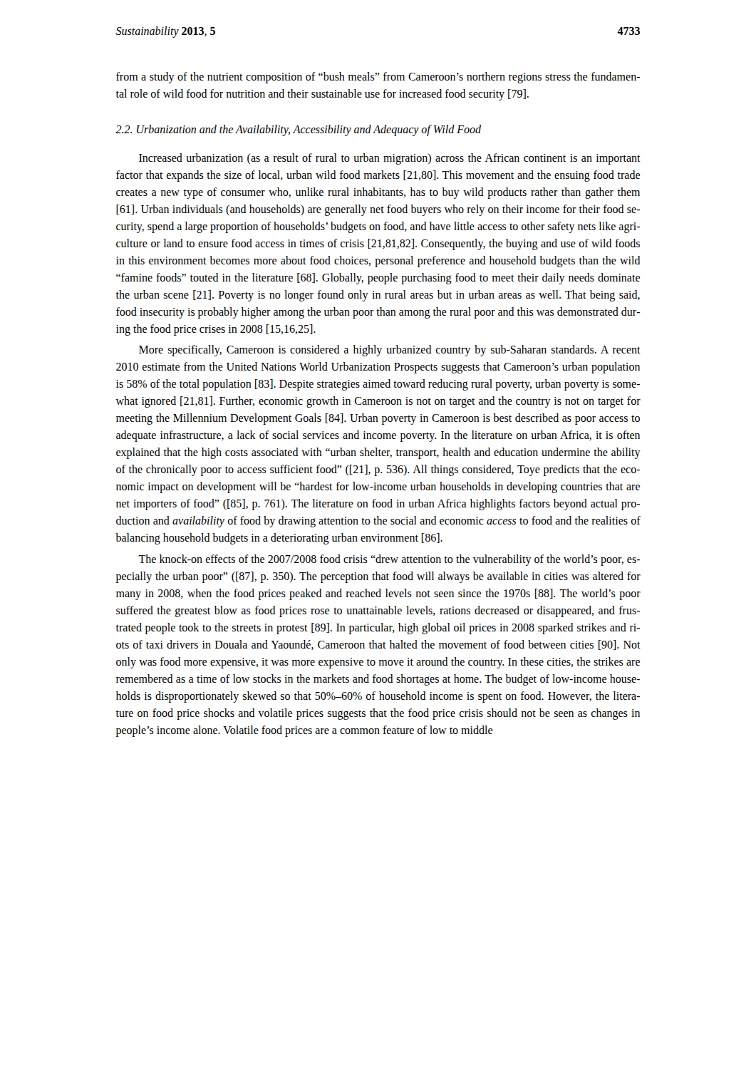Sustainability 2013, 5 4733
from a study of the nutrient composition of “bush meals” from Cameroon’s northern regions stress the fundamental role of wild food for nutrition and their sustainable use for increased food security [79].
2.2. Urbanization and the Availability, Accessibility and Adequacy of Wild Food
Increased urbanization (as a result of rural to urban migration) across the African continent is an important factor that expands the size of local, urban wild food markets [21,80]. This movement and the ensuing food trade creates a new type of consumer who, unlike rural inhabitants, has to buy wild products rather than gather them [61]. Urban individuals (and households) are generally net food buyers who rely on their income for their food security, spend a large proportion of households’ budgets on food, and have little access to other safety nets like agriculture or land to ensure food access in times of crisis [21,81,82]. Consequently, the buying and use of wild foods in this environment becomes more about food choices, personal preference and household budgets than the wild “famine foods” touted in the literature [68]. Globally, people purchasing food to meet their daily needs dominate the urban scene [21]. Poverty is no longer found only in rural areas but in urban areas as well. That being said, food insecurity is probably higher among the urban poor than among the rural poor and this was demonstrated during the food price crises in 2008 [15,16,25].
More specifically, Cameroon is considered a highly urbanized country by sub-Saharan standards. A recent 2010 estimate from the United Nations World Urbanization Prospects suggests that Cameroon’s urban population is 58% of the total population [83]. Despite strategies aimed toward reducing rural poverty, urban poverty is somewhat ignored [21,81]. Further, economic growth in Cameroon is not on target and the country is not on target for meeting the Millennium Development Goals [84]. Urban poverty in Cameroon is best described as poor access to adequate infrastructure, a lack of social services and income poverty. In the literature on urban Africa, it is often explained that the high costs associated with “urban shelter, transport, health and education undermine the ability of the chronically poor to access sufficient food” ([21], p. 536). All things considered, Toye predicts that the economic impact on development will be “hardest for low-income urban households in developing countries that are net importers of food” ([85], p. 761). The literature on food in urban Africa highlights factors beyond actual production and availability of food by drawing attention to the social and economic access to food and the realities of balancing household budgets in a deteriorating urban environment [86].
The knock-on effects of the 2007/2008 food crisis “drew attention to the vulnerability of the world’s poor, especially the urban poor” ([87], p. 350). The perception that food will always be available in cities was altered for many in 2008, when the food prices peaked and reached levels not seen since the 1970s [88]. The world’s poor suffered the greatest blow as food prices rose to unattainable levels, rations decreased or disappeared, and frustrated people took to the streets in protest [89]. In particular, high global oil prices in 2008 sparked strikes and riots of taxi drivers in Douala and Yaoundé, Cameroon that halted the movement of food between cities [90]. Not only was food more expensive, it was more expensive to move it around the country. In these cities, the strikes are remembered as a time of low stocks in the markets and food shortages at home. The budget of low-income households is disproportionately skewed so that 50%–60% of household income is spent on food. However, the literature on food price shocks and volatile prices suggests that the food price crisis should not be seen as changes in people’s income alone. Volatile food prices are a common feature of low to middle